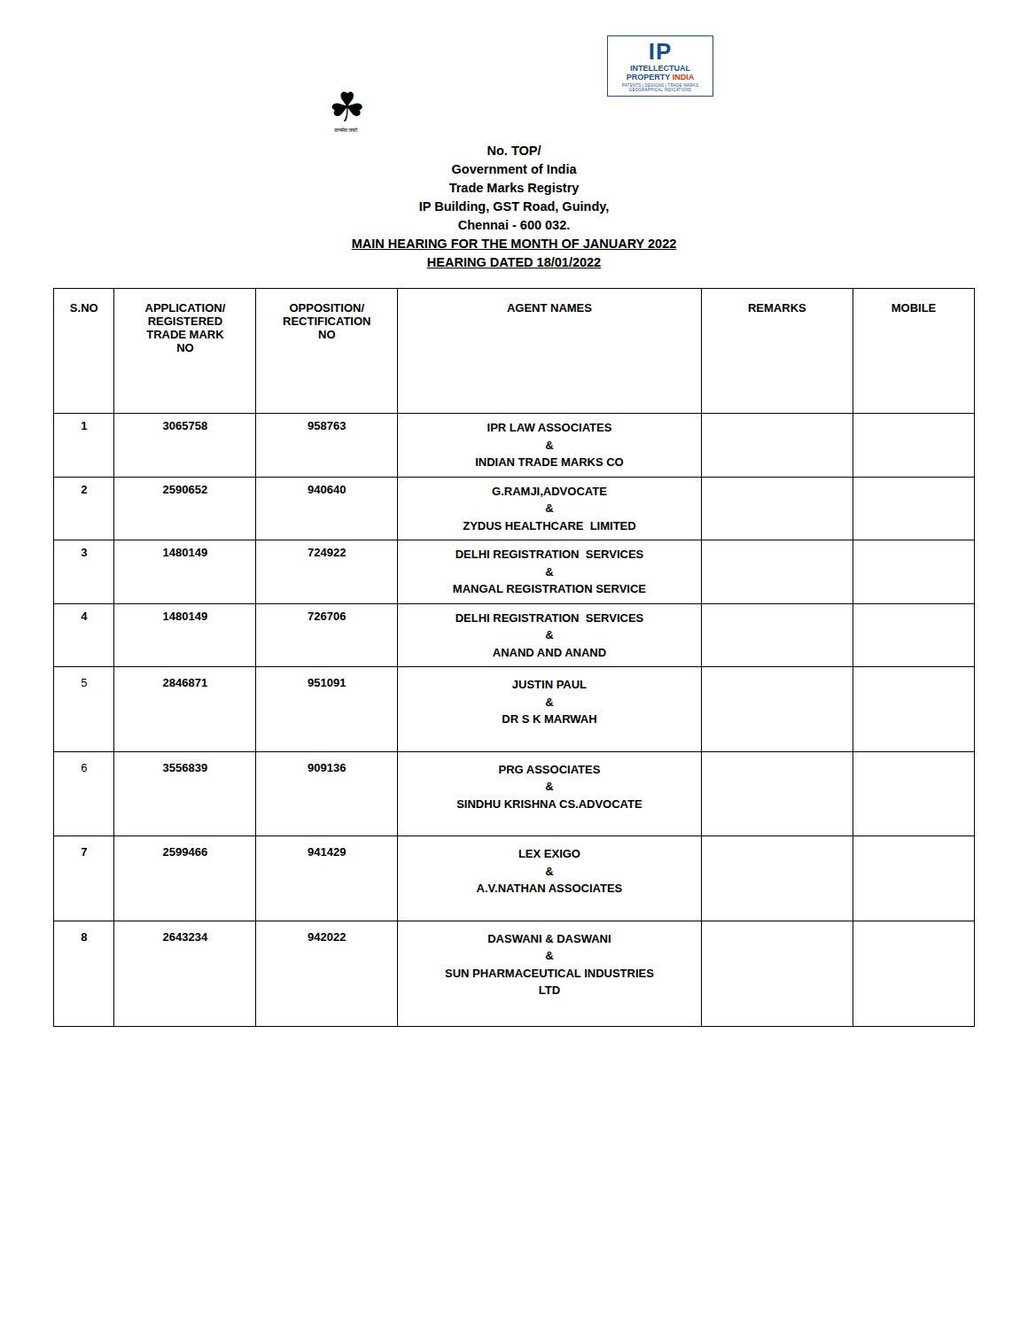☘
सत्यमेव जयते
IP
INTELLECTUAL
PROPERTY INDIA
PATENTS | DESIGNS | TRADE MARKS
GEOGRAPHICAL INDICATIONS
No. TOP/
Government of India
Trade Marks Registry
IP Building, GST Road, Guindy,
Chennai - 600 032.
MAIN HEARING FOR THE MONTH OF JANUARY 2022
HEARING DATED 18/01/2022
| S.NO | APPLICATION/ REGISTERED TRADE MARK NO | OPPOSITION/ RECTIFICATION NO | AGENT NAMES | REMARKS | MOBILE |
| --- | --- | --- | --- | --- | --- |
| 1 | 3065758 | 958763 | IPR LAW ASSOCIATES & INDIAN TRADE MARKS CO | | |
| 2 | 2590652 | 940640 | G.RAMJI,ADVOCATE & ZYDUS HEALTHCARE LIMITED | | |
| 3 | 1480149 | 724922 | DELHI REGISTRATION SERVICES & MANGAL REGISTRATION SERVICE | | |
| 4 | 1480149 | 726706 | DELHI REGISTRATION SERVICES & ANAND AND ANAND | | |
| 5 | 2846871 | 951091 | JUSTIN PAUL & DR S K MARWAH | | |
| 6 | 3556839 | 909136 | PRG ASSOCIATES & SINDHU KRISHNA CS.ADVOCATE | | |
| 7 | 2599466 | 941429 | LEX EXIGO & A.V.NATHAN ASSOCIATES | | |
| 8 | 2643234 | 942022 | DASWANI & DASWANI & SUN PHARMACEUTICAL INDUSTRIES LTD | | |